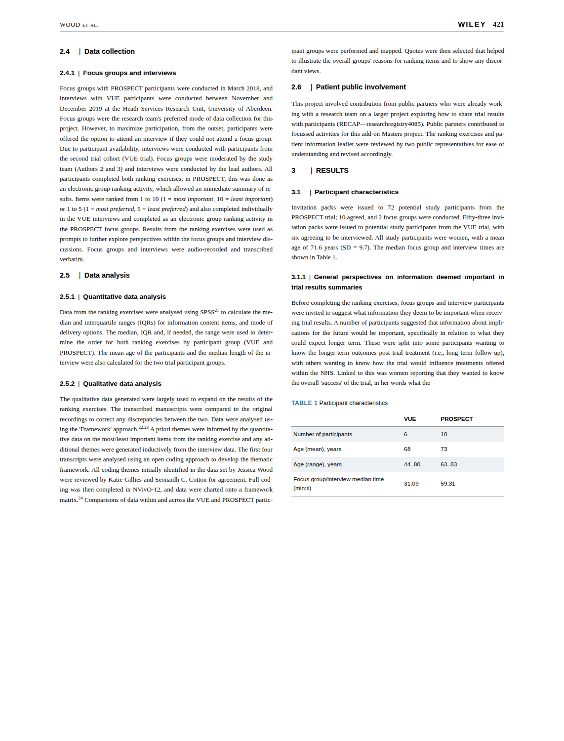Wood et al.
WILEY 421
2.4|Data collection
2.4.1|Focus groups and interviews
Focus groups with PROSPECT participants were conducted in March 2018, and interviews with VUE participants were conducted between November and December 2019 at the Heath Services Research Unit, University of Aberdeen. Focus groups were the research team's preferred mode of data collection for this project. However, to maximize participation, from the outset, participants were offered the option to attend an interview if they could not attend a focus group. Due to participant availability, interviews were conducted with participants from the second trial cohort (VUE trial). Focus groups were moderated by the study team (Authors 2 and 3) and interviews were conducted by the lead authors. All participants completed both ranking exercises; in PROSPECT, this was done as an electronic group ranking activity, which allowed an immediate summary of results. Items were ranked from 1 to 10 (1 = most important, 10 = least important) or 1 to 5 (1 = most preferred, 5 = least preferred) and also completed individually in the VUE interviews and completed as an electronic group ranking activity in the PROSPECT focus groups. Results from the ranking exercises were used as prompts to further explore perspectives within the focus groups and interview discussions. Focus groups and interviews were audio-recorded and transcribed verbatim.
2.5|Data analysis
2.5.1|Quantitative data analysis
Data from the ranking exercises were analysed using SPSS21 to calculate the median and interquartile ranges (IQRs) for information content items, and mode of delivery options. The median, IQR and, if needed, the range were used to determine the order for both ranking exercises by participant group (VUE and PROSPECT). The mean age of the participants and the median length of the interview were also calculated for the two trial participant groups.
2.5.2|Qualitative data analysis
The qualitative data generated were largely used to expand on the results of the ranking exercises. The transcribed manuscripts were compared to the original recordings to correct any discrepancies between the two. Data were analysed using the 'Framework' approach.22,23 A priori themes were informed by the quantitative data on the most/least important items from the ranking exercise and any additional themes were generated inductively from the interview data. The first four transcripts were analysed using an open coding approach to develop the thematic framework. All coding themes initially identified in the data set by Jessica Wood were reviewed by Katie Gillies and Seonaidh C. Cotton for agreement. Full coding was then completed in NVivO-12, and data were charted onto a framework matrix.24 Comparisons of data within and across the VUE and PROSPECT participant groups were performed and mapped. Quotes were then selected that helped to illustrate the overall groups' reasons for ranking items and to show any discordant views.
2.6|Patient public involvement
This project involved contribution from public partners who were already working with a research team on a larger project exploring how to share trial results with participants (RECAP—researchregistry4085). Public partners contributed to focussed activities for this add-on Masters project. The ranking exercises and patient information leaflet were reviewed by two public representatives for ease of understanding and revised accordingly.
3|RESULTS
3.1|Participant characteristics
Invitation packs were issued to 72 potential study participants from the PROSPECT trial; 10 agreed, and 2 focus groups were conducted. Fifty-three invitation packs were issued to potential study participants from the VUE trial, with six agreeing to be interviewed. All study participants were women, with a mean age of 71.6 years (SD = 9.7). The median focus group and interview times are shown in Table 1.
3.1.1|General perspectives on information deemed important in trial results summaries
Before completing the ranking exercises, focus groups and interview participants were invited to suggest what information they deem to be important when receiving trial results. A number of participants suggested that information about implications for the future would be important, specifically in relation to what they could expect longer term. These were split into some participants wanting to know the longer-term outcomes post trial treatment (i.e., long term follow-up), with others wanting to know how the trial would influence treatments offered within the NHS. Linked to this was women reporting that they wanted to know the overall 'success' of the trial, in her words what the
TABLE 1 Participant characteristics
| | VUE | PROSPECT |
| --- | --- | --- |
| Number of participants | 6 | 10 |
| Age (mean), years | 68 | 73 |
| Age (range), years | 44–80 | 63–83 |
| Focus group/interview median time (min:s) | 31:09 | 59:31 |